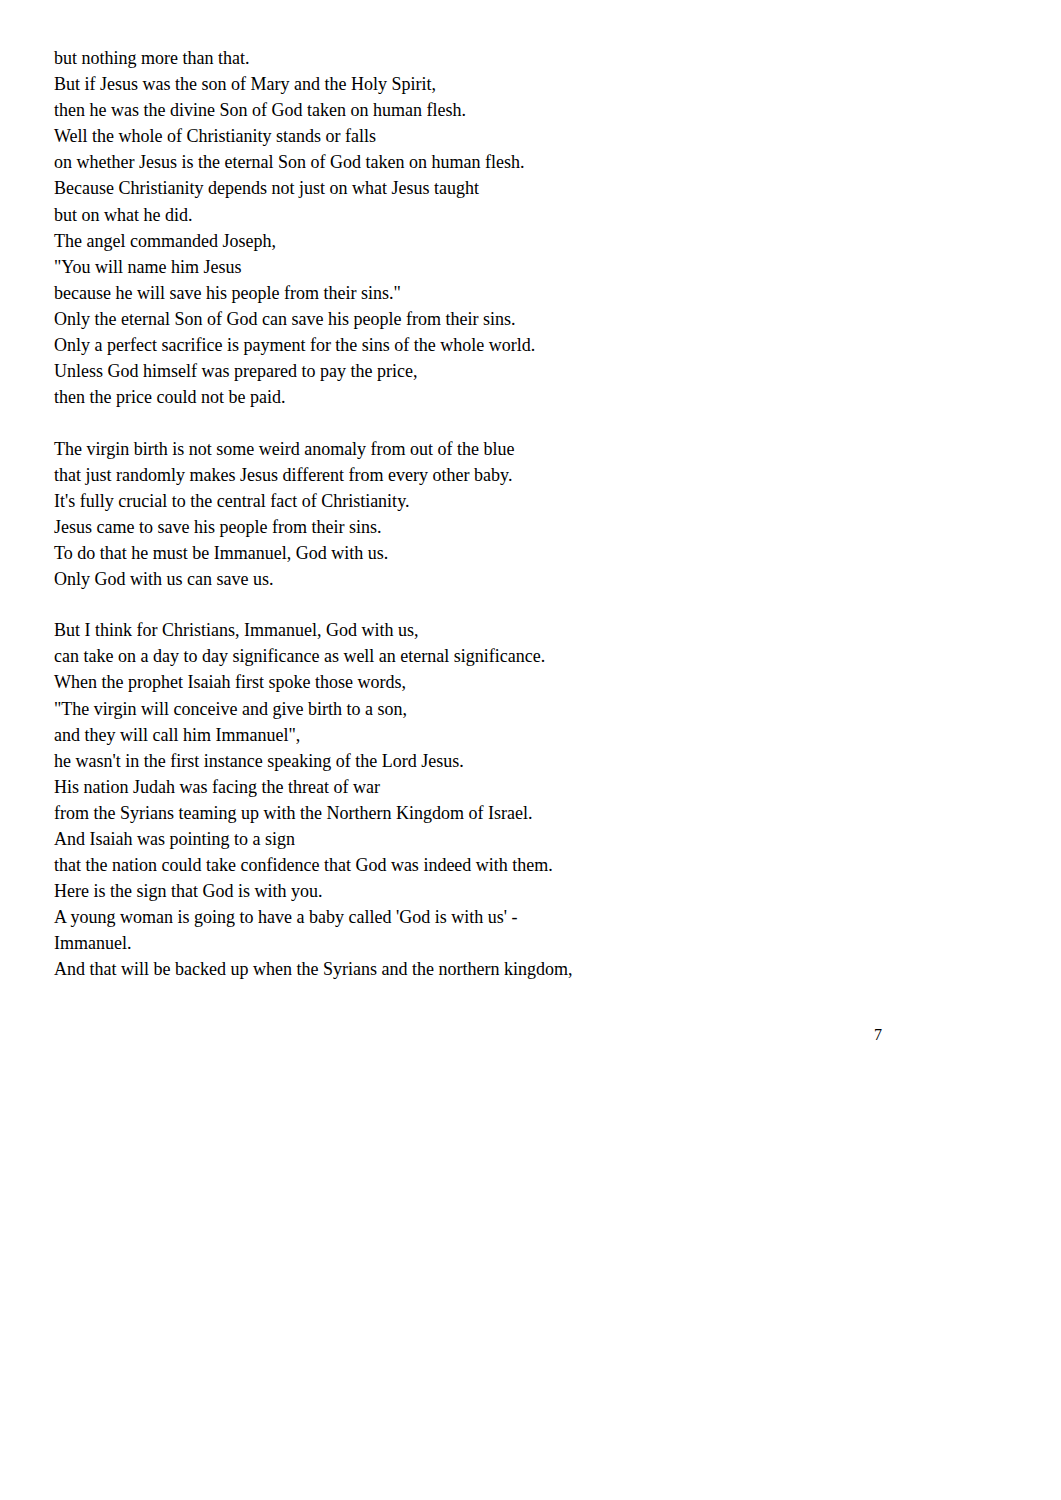but nothing more than that.
But if Jesus was the son of Mary and the Holy Spirit,
then he was the divine Son of God taken on human flesh.
Well the whole of Christianity stands or falls
on whether Jesus is the eternal Son of God taken on human flesh.
Because Christianity depends not just on what Jesus taught
but on what he did.
The angel commanded Joseph,
"You will name him Jesus
because he will save his people from their sins."
Only the eternal Son of God can save his people from their sins.
Only a perfect sacrifice is payment for the sins of the whole world.
Unless God himself was prepared to pay the price,
then the price could not be paid.
The virgin birth is not some weird anomaly from out of the blue
that just randomly makes Jesus different from every other baby.
It's fully crucial to the central fact of Christianity.
Jesus came to save his people from their sins.
To do that he must be Immanuel, God with us.
Only God with us can save us.
But I think for Christians, Immanuel, God with us,
can take on a day to day significance as well an eternal significance.
When the prophet Isaiah first spoke those words,
"The virgin will conceive and give birth to a son,
and they will call him Immanuel",
he wasn't in the first instance speaking of the Lord Jesus.
His nation Judah was facing the threat of war
from the Syrians teaming up with the Northern Kingdom of Israel.
And Isaiah was pointing to a sign
that the nation could take confidence that God was indeed with them.
Here is the sign that God is with you.
A young woman is going to have a baby called 'God is with us' -
Immanuel.
And that will be backed up when the Syrians and the northern kingdom,
7